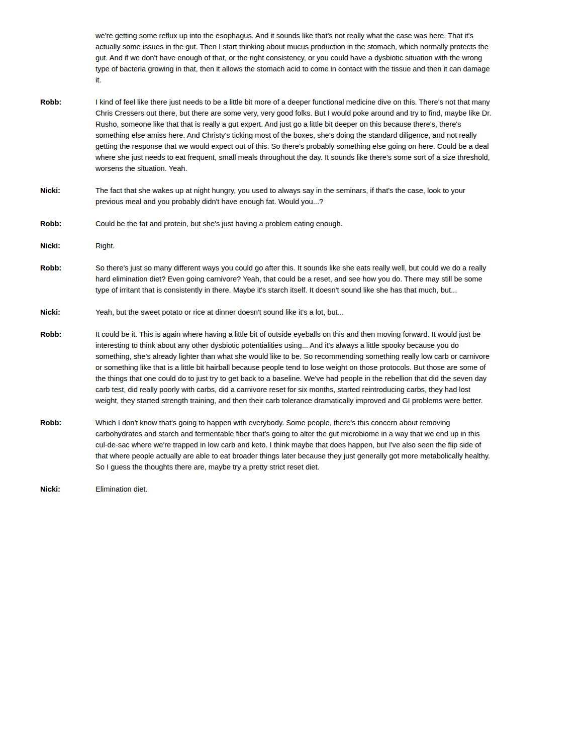we're getting some reflux up into the esophagus. And it sounds like that's not really what the case was here. That it's actually some issues in the gut. Then I start thinking about mucus production in the stomach, which normally protects the gut. And if we don't have enough of that, or the right consistency, or you could have a dysbiotic situation with the wrong type of bacteria growing in that, then it allows the stomach acid to come in contact with the tissue and then it can damage it.
Robb:
I kind of feel like there just needs to be a little bit more of a deeper functional medicine dive on this. There's not that many Chris Cressers out there, but there are some very, very good folks. But I would poke around and try to find, maybe like Dr. Rusho, someone like that that is really a gut expert. And just go a little bit deeper on this because there's, there's something else amiss here. And Christy's ticking most of the boxes, she's doing the standard diligence, and not really getting the response that we would expect out of this. So there's probably something else going on here. Could be a deal where she just needs to eat frequent, small meals throughout the day. It sounds like there's some sort of a size threshold, worsens the situation. Yeah.
Nicki:
The fact that she wakes up at night hungry, you used to always say in the seminars, if that's the case, look to your previous meal and you probably didn't have enough fat. Would you...?
Robb:
Could be the fat and protein, but she's just having a problem eating enough.
Nicki:
Right.
Robb:
So there's just so many different ways you could go after this. It sounds like she eats really well, but could we do a really hard elimination diet? Even going carnivore? Yeah, that could be a reset, and see how you do. There may still be some type of irritant that is consistently in there. Maybe it's starch itself. It doesn't sound like she has that much, but...
Nicki:
Yeah, but the sweet potato or rice at dinner doesn't sound like it's a lot, but...
Robb:
It could be it. This is again where having a little bit of outside eyeballs on this and then moving forward. It would just be interesting to think about any other dysbiotic potentialities using... And it's always a little spooky because you do something, she's already lighter than what she would like to be. So recommending something really low carb or carnivore or something like that is a little bit hairball because people tend to lose weight on those protocols. But those are some of the things that one could do to just try to get back to a baseline. We've had people in the rebellion that did the seven day carb test, did really poorly with carbs, did a carnivore reset for six months, started reintroducing carbs, they had lost weight, they started strength training, and then their carb tolerance dramatically improved and GI problems were better.
Robb:
Which I don't know that's going to happen with everybody. Some people, there's this concern about removing carbohydrates and starch and fermentable fiber that's going to alter the gut microbiome in a way that we end up in this cul-de-sac where we're trapped in low carb and keto. I think maybe that does happen, but I've also seen the flip side of that where people actually are able to eat broader things later because they just generally got more metabolically healthy. So I guess the thoughts there are, maybe try a pretty strict reset diet.
Nicki:
Elimination diet.